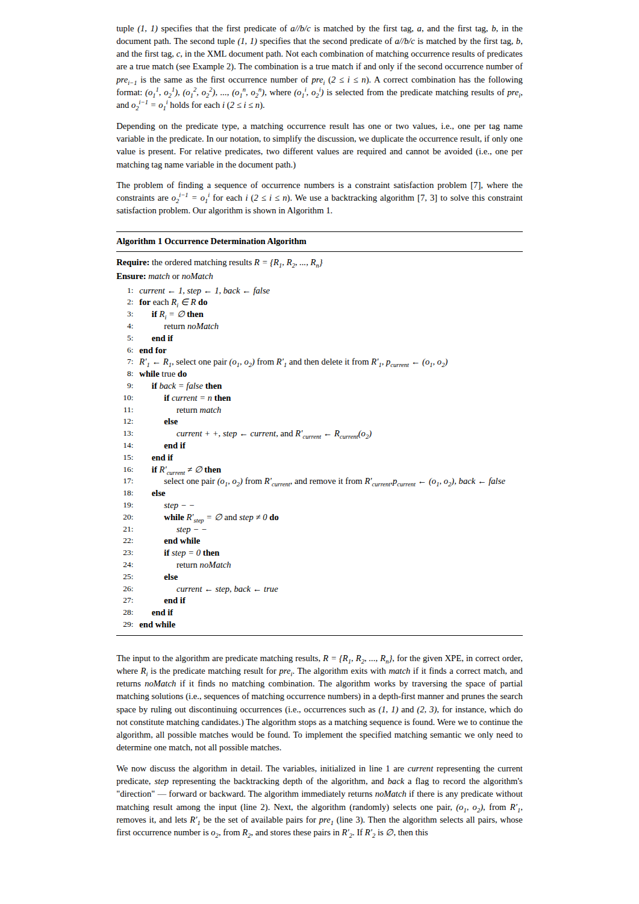tuple (1, 1) specifies that the first predicate of a//b/c is matched by the first tag, a, and the first tag, b, in the document path. The second tuple (1, 1) specifies that the second predicate of a//b/c is matched by the first tag, b, and the first tag, c, in the XML document path. Not each combination of matching occurrence results of predicates are a true match (see Example 2). The combination is a true match if and only if the second occurrence number of prei−1 is the same as the first occurrence number of prei (2 ≤ i ≤ n). A correct combination has the following format: (o11, o21), (o12, o22), ..., (o1n, o2n), where (o1i, o2i) is selected from the predicate matching results of prei, and o2i−1 = o1i holds for each i (2 ≤ i ≤ n).
Depending on the predicate type, a matching occurrence result has one or two values, i.e., one per tag name variable in the predicate. In our notation, to simplify the discussion, we duplicate the occurrence result, if only one value is present. For relative predicates, two different values are required and cannot be avoided (i.e., one per matching tag name variable in the document path.)
The problem of finding a sequence of occurrence numbers is a constraint satisfaction problem [7], where the constraints are o2i−1 = o1i for each i (2 ≤ i ≤ n). We use a backtracking algorithm [7, 3] to solve this constraint satisfaction problem. Our algorithm is shown in Algorithm 1.
Algorithm 1 Occurrence Determination Algorithm
Require: the ordered matching results R = {R1, R2, ..., Rn}
Ensure: match or noMatch
current ← 1, step ← 1, back ← false
for each Ri ∈ R do
if Ri = ∅ then
return noMatch
end if
end for
R′1 ← R1, select one pair (o1, o2) from R′1 and then delete it from R′1, pcurrent ← (o1, o2)
while true do
if back = false then
if current = n then
return match
else
current + +, step ← current, and R′current ← Rcurrent(o2)
end if
end if
if R′current ≠ ∅ then
select one pair (o1, o2) from R′current, and remove it from R′current,pcurrent ← (o1, o2), back ← false
else
step − −
while R′step = ∅ and step ≠ 0 do
step − −
end while
if step = 0 then
return noMatch
else
current ← step, back ← true
end if
end if
end while
The input to the algorithm are predicate matching results, R = {R1, R2, ..., Rn}, for the given XPE, in correct order, where Ri is the predicate matching result for prei. The algorithm exits with match if it finds a correct match, and returns noMatch if it finds no matching combination. The algorithm works by traversing the space of partial matching solutions (i.e., sequences of matching occurrence numbers) in a depth-first manner and prunes the search space by ruling out discontinuing occurrences (i.e., occurrences such as (1, 1) and (2, 3), for instance, which do not constitute matching candidates.) The algorithm stops as a matching sequence is found. Were we to continue the algorithm, all possible matches would be found. To implement the specified matching semantic we only need to determine one match, not all possible matches.
We now discuss the algorithm in detail. The variables, initialized in line 1 are current representing the current predicate, step representing the backtracking depth of the algorithm, and back a flag to record the algorithm's "direction" — forward or backward. The algorithm immediately returns noMatch if there is any predicate without matching result among the input (line 2). Next, the algorithm (randomly) selects one pair, (o1, o2), from R′1, removes it, and lets R′1 be the set of available pairs for pre1 (line 3). Then the algorithm selects all pairs, whose first occurrence number is o2, from R2, and stores these pairs in R′2. If R′2 is ∅, then this